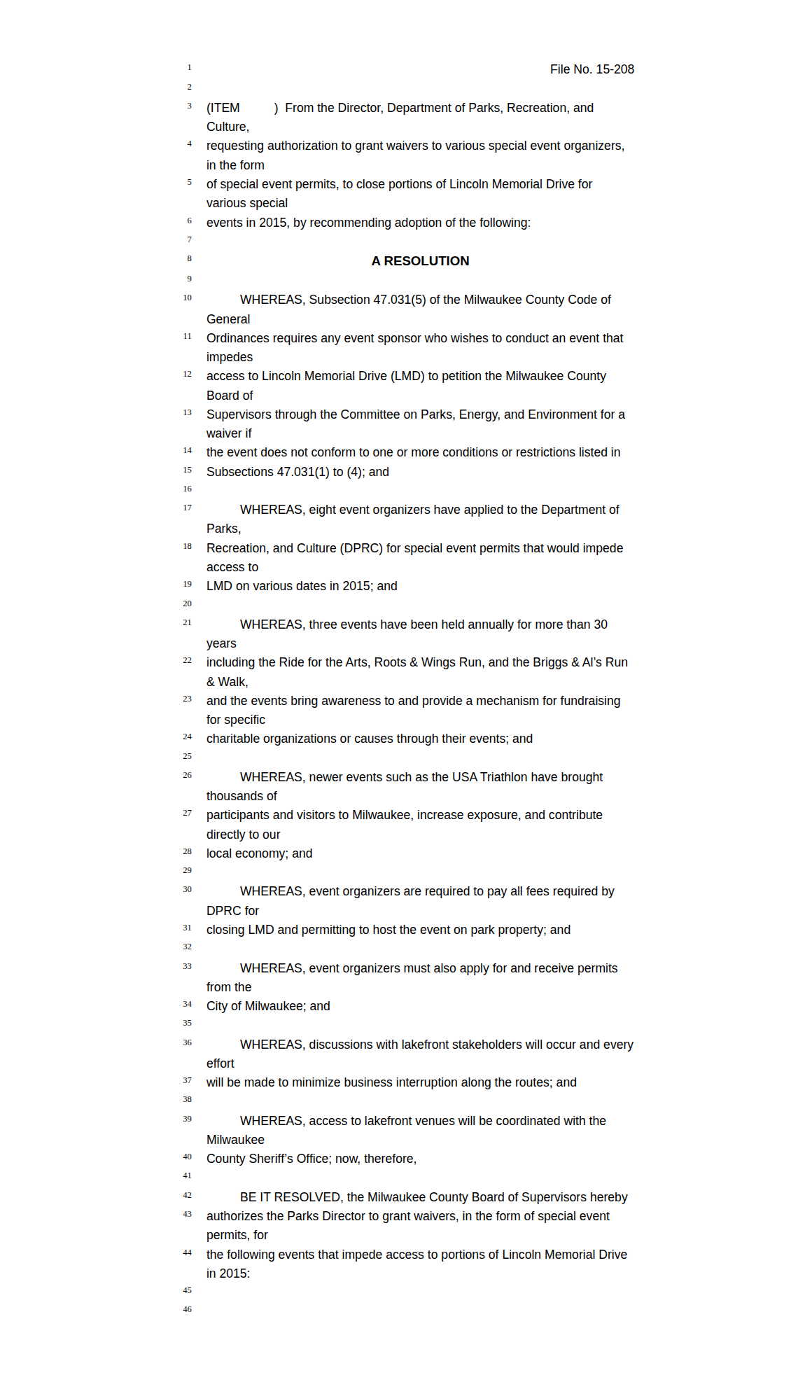| 1 | File No. 15-208 |
| 2 | |
| 3 | (ITEM ) From the Director, Department of Parks, Recreation, and Culture, |
| 4 | requesting authorization to grant waivers to various special event organizers, in the form |
| 5 | of special event permits, to close portions of Lincoln Memorial Drive for various special |
| 6 | events in 2015, by recommending adoption of the following: |
| 7 | |
| 8 | A RESOLUTION |
| 9 | |
| 10 | WHEREAS, Subsection 47.031(5) of the Milwaukee County Code of General |
| 11 | Ordinances requires any event sponsor who wishes to conduct an event that impedes |
| 12 | access to Lincoln Memorial Drive (LMD) to petition the Milwaukee County Board of |
| 13 | Supervisors through the Committee on Parks, Energy, and Environment for a waiver if |
| 14 | the event does not conform to one or more conditions or restrictions listed in |
| 15 | Subsections 47.031(1) to (4); and |
| 16 | |
| 17 | WHEREAS, eight event organizers have applied to the Department of Parks, |
| 18 | Recreation, and Culture (DPRC) for special event permits that would impede access to |
| 19 | LMD on various dates in 2015; and |
| 20 | |
| 21 | WHEREAS, three events have been held annually for more than 30 years |
| 22 | including the Ride for the Arts, Roots & Wings Run, and the Briggs & Al’s Run & Walk, |
| 23 | and the events bring awareness to and provide a mechanism for fundraising for specific |
| 24 | charitable organizations or causes through their events; and |
| 25 | |
| 26 | WHEREAS, newer events such as the USA Triathlon have brought thousands of |
| 27 | participants and visitors to Milwaukee, increase exposure, and contribute directly to our |
| 28 | local economy; and |
| 29 | |
| 30 | WHEREAS, event organizers are required to pay all fees required by DPRC for |
| 31 | closing LMD and permitting to host the event on park property; and |
| 32 | |
| 33 | WHEREAS, event organizers must also apply for and receive permits from the |
| 34 | City of Milwaukee; and |
| 35 | |
| 36 | WHEREAS, discussions with lakefront stakeholders will occur and every effort |
| 37 | will be made to minimize business interruption along the routes; and |
| 38 | |
| 39 | WHEREAS, access to lakefront venues will be coordinated with the Milwaukee |
| 40 | County Sheriff’s Office; now, therefore, |
| 41 | |
| 42 | BE IT RESOLVED, the Milwaukee County Board of Supervisors hereby |
| 43 | authorizes the Parks Director to grant waivers, in the form of special event permits, for |
| 44 | the following events that impede access to portions of Lincoln Memorial Drive in 2015: |
| 45 | |
| 46 | |